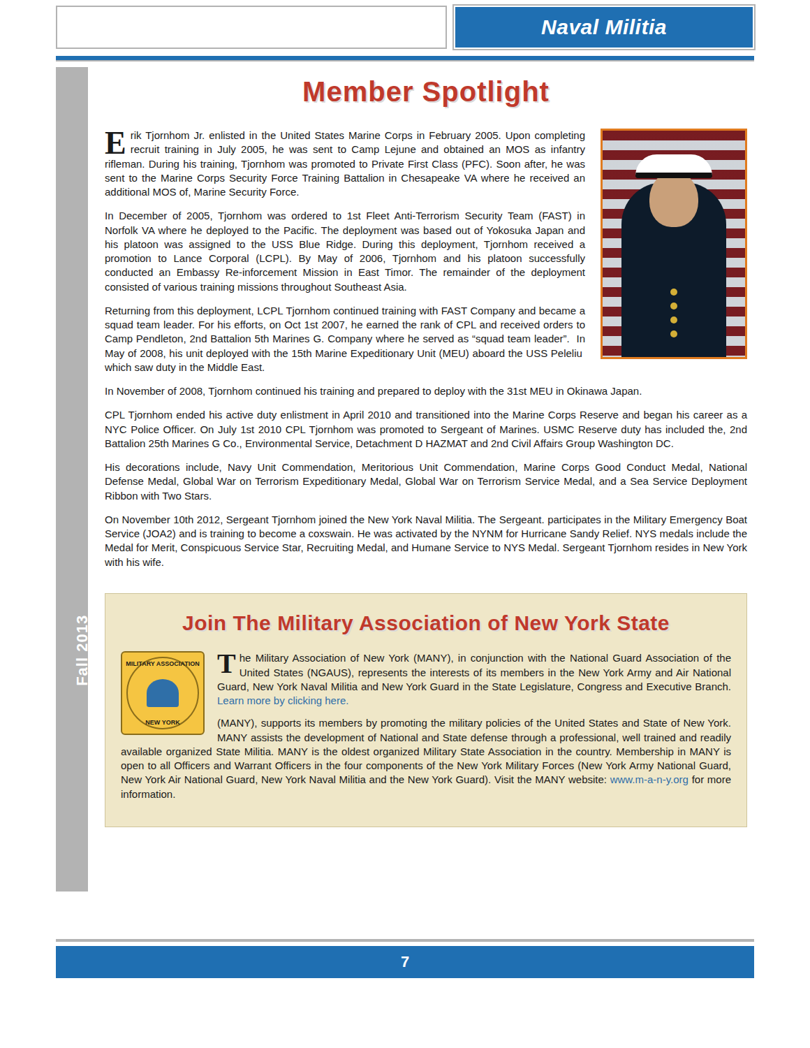Naval Militia
Fall 2013
Member Spotlight
Erik Tjornhom Jr. enlisted in the United States Marine Corps in February 2005. Upon completing recruit training in July 2005, he was sent to Camp Lejune and obtained an MOS as infantry rifleman. During his training, Tjornhom was promoted to Private First Class (PFC). Soon after, he was sent to the Marine Corps Security Force Training Battalion in Chesapeake VA where he received an additional MOS of, Marine Security Force.
In December of 2005, Tjornhom was ordered to 1st Fleet Anti-Terrorism Security Team (FAST) in Norfolk VA where he deployed to the Pacific. The deployment was based out of Yokosuka Japan and his platoon was assigned to the USS Blue Ridge. During this deployment, Tjornhom received a promotion to Lance Corporal (LCPL). By May of 2006, Tjornhom and his platoon successfully conducted an Embassy Re-inforcement Mission in East Timor. The remainder of the deployment consisted of various training missions throughout Southeast Asia.
Returning from this deployment, LCPL Tjornhom continued training with FAST Company and became a squad team leader. For his efforts, on Oct 1st 2007, he earned the rank of CPL and received orders to Camp Pendleton, 2nd Battalion 5th Marines G. Company where he served as “squad team leader”. In May of 2008, his unit deployed with the 15th Marine Expeditionary Unit (MEU) aboard the USS Peleliu which saw duty in the Middle East.
In November of 2008, Tjornhom continued his training and prepared to deploy with the 31st MEU in Okinawa Japan.
CPL Tjornhom ended his active duty enlistment in April 2010 and transitioned into the Marine Corps Reserve and began his career as a NYC Police Officer. On July 1st 2010 CPL Tjornhom was promoted to Sergeant of Marines. USMC Reserve duty has included the, 2nd Battalion 25th Marines G Co., Environmental Service, Detachment D HAZMAT and 2nd Civil Affairs Group Washington DC.
His decorations include, Navy Unit Commendation, Meritorious Unit Commendation, Marine Corps Good Conduct Medal, National Defense Medal, Global War on Terrorism Expeditionary Medal, Global War on Terrorism Service Medal, and a Sea Service Deployment Ribbon with Two Stars.
On November 10th 2012, Sergeant Tjornhom joined the New York Naval Militia. The Sergeant. participates in the Military Emergency Boat Service (JOA2) and is training to become a coxswain. He was activated by the NYNM for Hurricane Sandy Relief. NYS medals include the Medal for Merit, Conspicuous Service Star, Recruiting Medal, and Humane Service to NYS Medal. Sergeant Tjornhom resides in New York with his wife.
Join The Military Association of New York State
MILITARY ASSOCIATION
NEW YORK
The Military Association of New York (MANY), in conjunction with the National Guard Association of the United States (NGAUS), represents the interests of its members in the New York Army and Air National Guard, New York Naval Militia and New York Guard in the State Legislature, Congress and Executive Branch. Learn more by clicking here.
(MANY), supports its members by promoting the military policies of the United States and State of New York. MANY assists the development of National and State defense through a professional, well trained and readily available organized State Militia. MANY is the oldest organized Military State Association in the country. Membership in MANY is open to all Officers and Warrant Officers in the four components of the New York Military Forces (New York Army National Guard, New York Air National Guard, New York Naval Militia and the New York Guard). Visit the MANY website: www.m-a-n-y.org for more information.
7